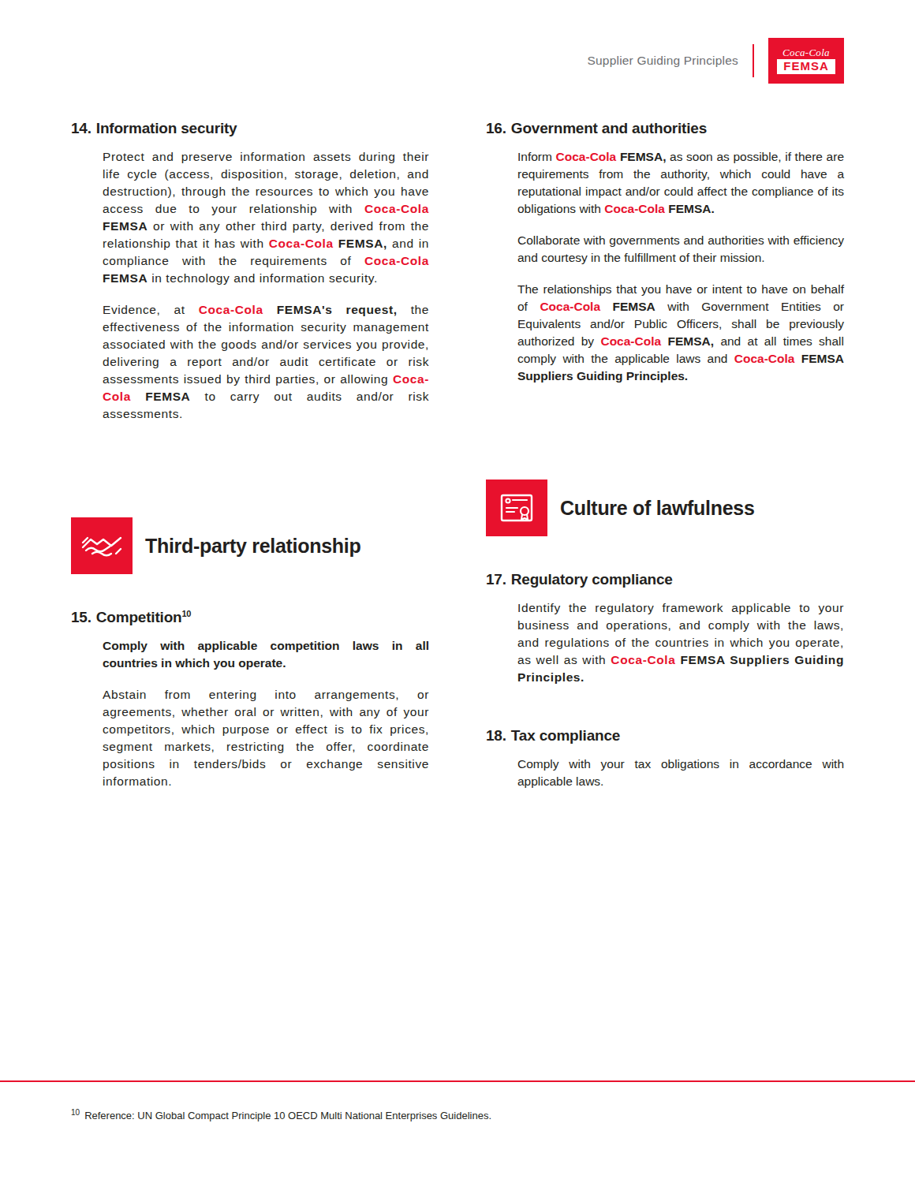Supplier Guiding Principles
Coca-Cola
FEMSA
14. Information security
Protect and preserve information assets during their life cycle (access, disposition, storage, deletion, and destruction), through the resources to which you have access due to your relationship with Coca-Cola FEMSA or with any other third party, derived from the relationship that it has with Coca-Cola FEMSA, and in compliance with the requirements of Coca-Cola FEMSA in technology and information security.
Evidence, at Coca-Cola FEMSA's request, the effectiveness of the information security management associated with the goods and/or services you provide, delivering a report and/or audit certificate or risk assessments issued by third parties, or allowing Coca-Cola FEMSA to carry out audits and/or risk assessments.
Third-party relationship
15. Competition10
Comply with applicable competition laws in all countries in which you operate.
Abstain from entering into arrangements, or agreements, whether oral or written, with any of your competitors, which purpose or effect is to fix prices, segment markets, restricting the offer, coordinate positions in tenders/bids or exchange sensitive information.
16. Government and authorities
Inform Coca-Cola FEMSA, as soon as possible, if there are requirements from the authority, which could have a reputational impact and/or could affect the compliance of its obligations with Coca-Cola FEMSA.
Collaborate with governments and authorities with efficiency and courtesy in the fulfillment of their mission.
The relationships that you have or intent to have on behalf of Coca-Cola FEMSA with Government Entities or Equivalents and/or Public Officers, shall be previously authorized by Coca-Cola FEMSA, and at all times shall comply with the applicable laws and Coca-Cola FEMSA Suppliers Guiding Principles.
Culture of lawfulness
17. Regulatory compliance
Identify the regulatory framework applicable to your business and operations, and comply with the laws, and regulations of the countries in which you operate, as well as with Coca-Cola FEMSA Suppliers Guiding Principles.
18. Tax compliance
Comply with your tax obligations in accordance with applicable laws.
10Reference: UN Global Compact Principle 10 OECD Multi National Enterprises Guidelines.